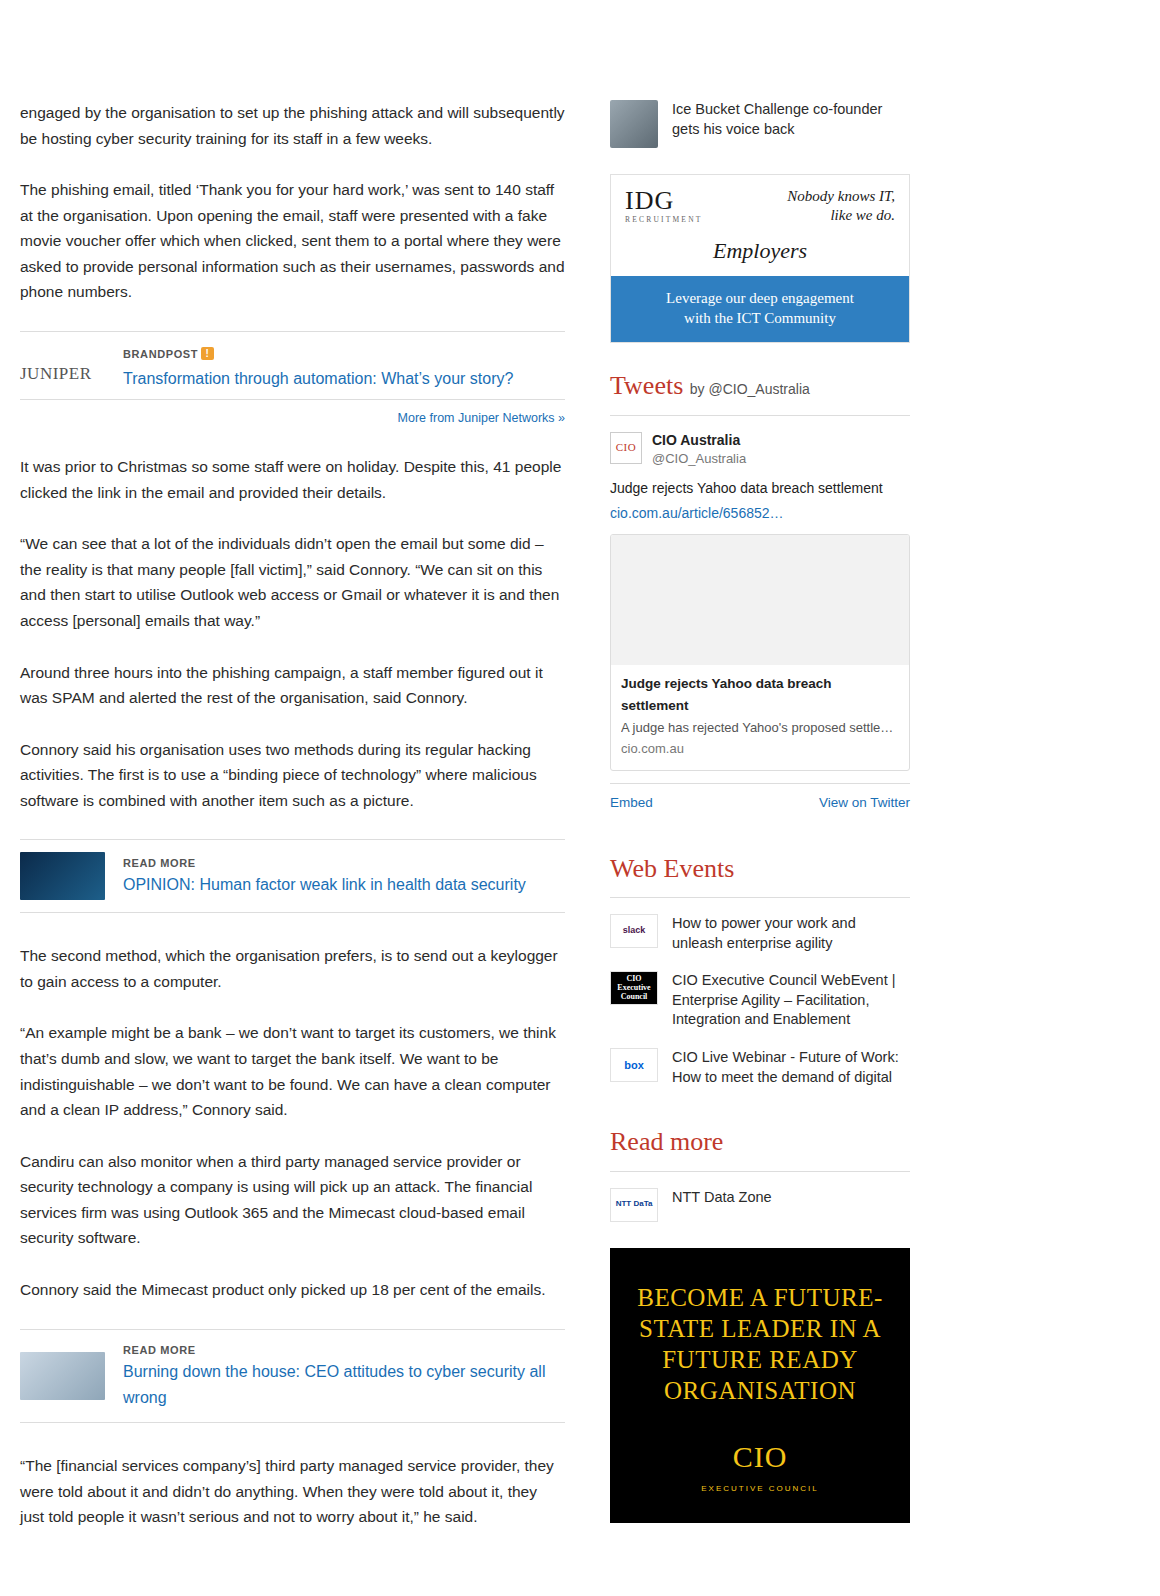engaged by the organisation to set up the phishing attack and will subsequently be hosting cyber security training for its staff in a few weeks.
The phishing email, titled ‘Thank you for your hard work,’ was sent to 140 staff at the organisation. Upon opening the email, staff were presented with a fake movie voucher offer which when clicked, sent them to a portal where they were asked to provide personal information such as their usernames, passwords and phone numbers.
JUNIPER
BRANDPOST!
Transformation through automation: What’s your story?
More from Juniper Networks »
It was prior to Christmas so some staff were on holiday. Despite this, 41 people clicked the link in the email and provided their details.
“We can see that a lot of the individuals didn’t open the email but some did – the reality is that many people [fall victim],” said Connory. “We can sit on this and then start to utilise Outlook web access or Gmail or whatever it is and then access [personal] emails that way.”
Around three hours into the phishing campaign, a staff member figured out it was SPAM and alerted the rest of the organisation, said Connory.
Connory said his organisation uses two methods during its regular hacking activities. The first is to use a “binding piece of technology” where malicious software is combined with another item such as a picture.
READ MORE
OPINION: Human factor weak link in health data security
The second method, which the organisation prefers, is to send out a keylogger to gain access to a computer.
“An example might be a bank – we don’t want to target its customers, we think that’s dumb and slow, we want to target the bank itself. We want to be indistinguishable – we don’t want to be found. We can have a clean computer and a clean IP address,” Connory said.
Candiru can also monitor when a third party managed service provider or security technology a company is using will pick up an attack. The financial services firm was using Outlook 365 and the Mimecast cloud-based email security software.
Connory said the Mimecast product only picked up 18 per cent of the emails.
READ MORE
Burning down the house: CEO attitudes to cyber security all wrong
“The [financial services company’s] third party managed service provider, they were told about it and didn’t do anything. When they were told about it, they just told people it wasn’t serious and not to worry about it,” he said.
Ice Bucket Challenge co-founder gets his voice back
IDG RECRUITMENT
Nobody knows IT,
like we do.
Employers
Leverage our deep engagement
with the ICT Community
Tweets by @CIO_Australia
CIO
CIO Australia
@CIO_Australia
Judge rejects Yahoo data breach settlement
cio.com.au/article/656852…
Judge rejects Yahoo data breach settlement
A judge has rejected Yahoo's proposed settle…
cio.com.au
Embed View on Twitter
Web Events
slack
How to power your work and unleash enterprise agility
CIO
Executive
Council
CIO Executive Council WebEvent | Enterprise Agility – Facilitation, Integration and Enablement
box
CIO Live Webinar - Future of Work: How to meet the demand of digital
Read more
NTT DaTa
NTT Data Zone
BECOME A FUTURE-STATE LEADER IN A FUTURE READY ORGANISATION
CIO
EXECUTIVE COUNCIL